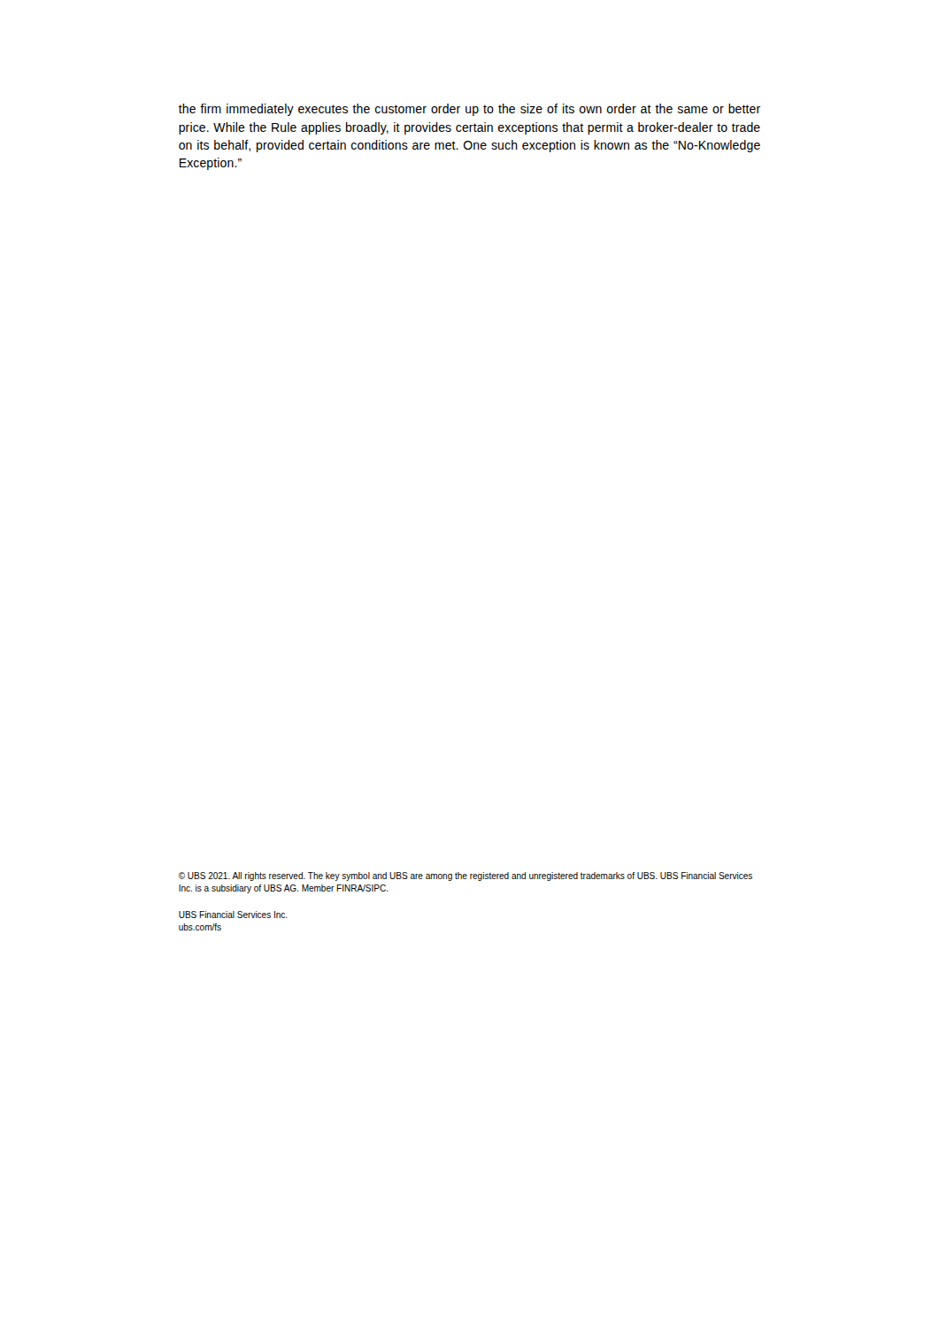the firm immediately executes the customer order up to the size of its own order at the same or better price. While the Rule applies broadly, it provides certain exceptions that permit a broker-dealer to trade on its behalf, provided certain conditions are met. One such exception is known as the “No-Knowledge Exception.”
© UBS 2021. All rights reserved. The key symbol and UBS are among the registered and unregistered trademarks of UBS. UBS Financial Services Inc. is a subsidiary of UBS AG. Member FINRA/SIPC.
UBS Financial Services Inc.
ubs.com/fs